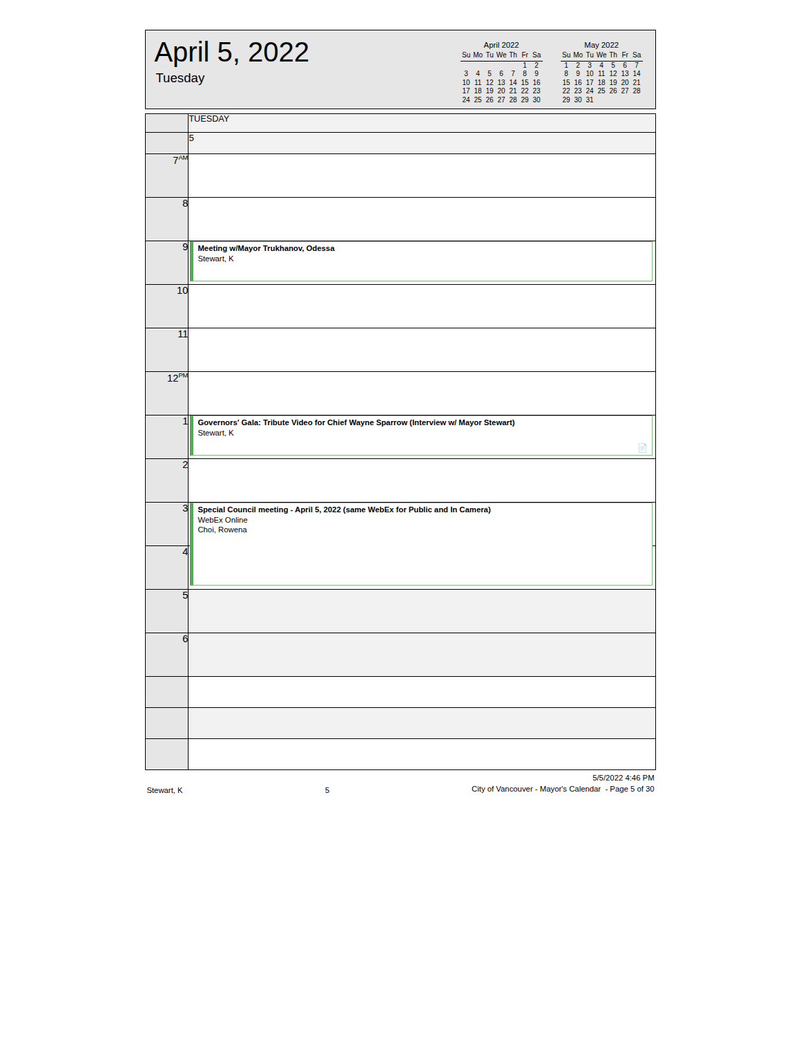April 5, 2022
Tuesday
April 2022
| Su | Mo | Tu | We | Th | Fr | Sa |
| --- | --- | --- | --- | --- | --- | --- |
| | | | | | 1 | 2 |
| 3 | 4 | 5 | 6 | 7 | 8 | 9 |
| 10 | 11 | 12 | 13 | 14 | 15 | 16 |
| 17 | 18 | 19 | 20 | 21 | 22 | 23 |
| 24 | 25 | 26 | 27 | 28 | 29 | 30 |
May 2022
| Su | Mo | Tu | We | Th | Fr | Sa |
| --- | --- | --- | --- | --- | --- | --- |
| 1 | 2 | 3 | 4 | 5 | 6 | 7 |
| 8 | 9 | 10 | 11 | 12 | 13 | 14 |
| 15 | 16 | 17 | 18 | 19 | 20 | 21 |
| 22 | 23 | 24 | 25 | 26 | 27 | 28 |
| 29 | 30 | 31 | | | | |
| | TUESDAY |
| | 5 |
| 7 AM | |
| 8 | |
| 9 | Meeting w/Mayor Trukhanov, Odessa Stewart, K |
| 10 | |
| 11 | |
| 12 PM | |
| 1 | Governors' Gala: Tribute Video for Chief Wayne Sparrow (Interview w/ Mayor Stewart) Stewart, K 📄 |
| 2 | |
| 3 | Special Council meeting - April 5, 2022 (same WebEx for Public and In Camera) WebEx Online Choi, Rowena |
| 4 | |
| 5 | |
| 6 | |
Stewart, K
5
5/5/2022 4:46 PM
City of Vancouver - Mayor's Calendar - Page 5 of 30